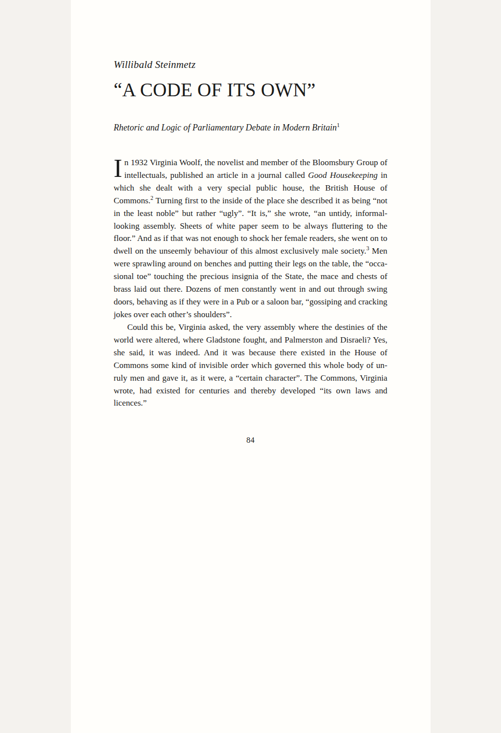Willibald Steinmetz
“A CODE OF ITS OWN”
Rhetoric and Logic of Parliamentary Debate in Modern Britain1
In 1932 Virginia Woolf, the novelist and member of the Bloomsbury Group of intellectuals, published an article in a journal called Good Housekeeping in which she dealt with a very special public house, the British House of Commons.2 Turning first to the inside of the place she described it as being “not in the least noble” but rather “ugly”. “It is,” she wrote, “an untidy, informal-looking assembly. Sheets of white paper seem to be always fluttering to the floor.” And as if that was not enough to shock her female readers, she went on to dwell on the unseemly behaviour of this almost exclusively male society.3 Men were sprawling around on benches and putting their legs on the table, the “occasional toe” touching the precious insignia of the State, the mace and chests of brass laid out there. Dozens of men constantly went in and out through swing doors, behaving as if they were in a Pub or a saloon bar, “gossiping and cracking jokes over each other’s shoulders”.
Could this be, Virginia asked, the very assembly where the destinies of the world were altered, where Gladstone fought, and Palmerston and Disraeli? Yes, she said, it was indeed. And it was because there existed in the House of Commons some kind of invisible order which governed this whole body of unruly men and gave it, as it were, a “certain character”. The Commons, Virginia wrote, had existed for centuries and thereby developed “its own laws and licences.”
84